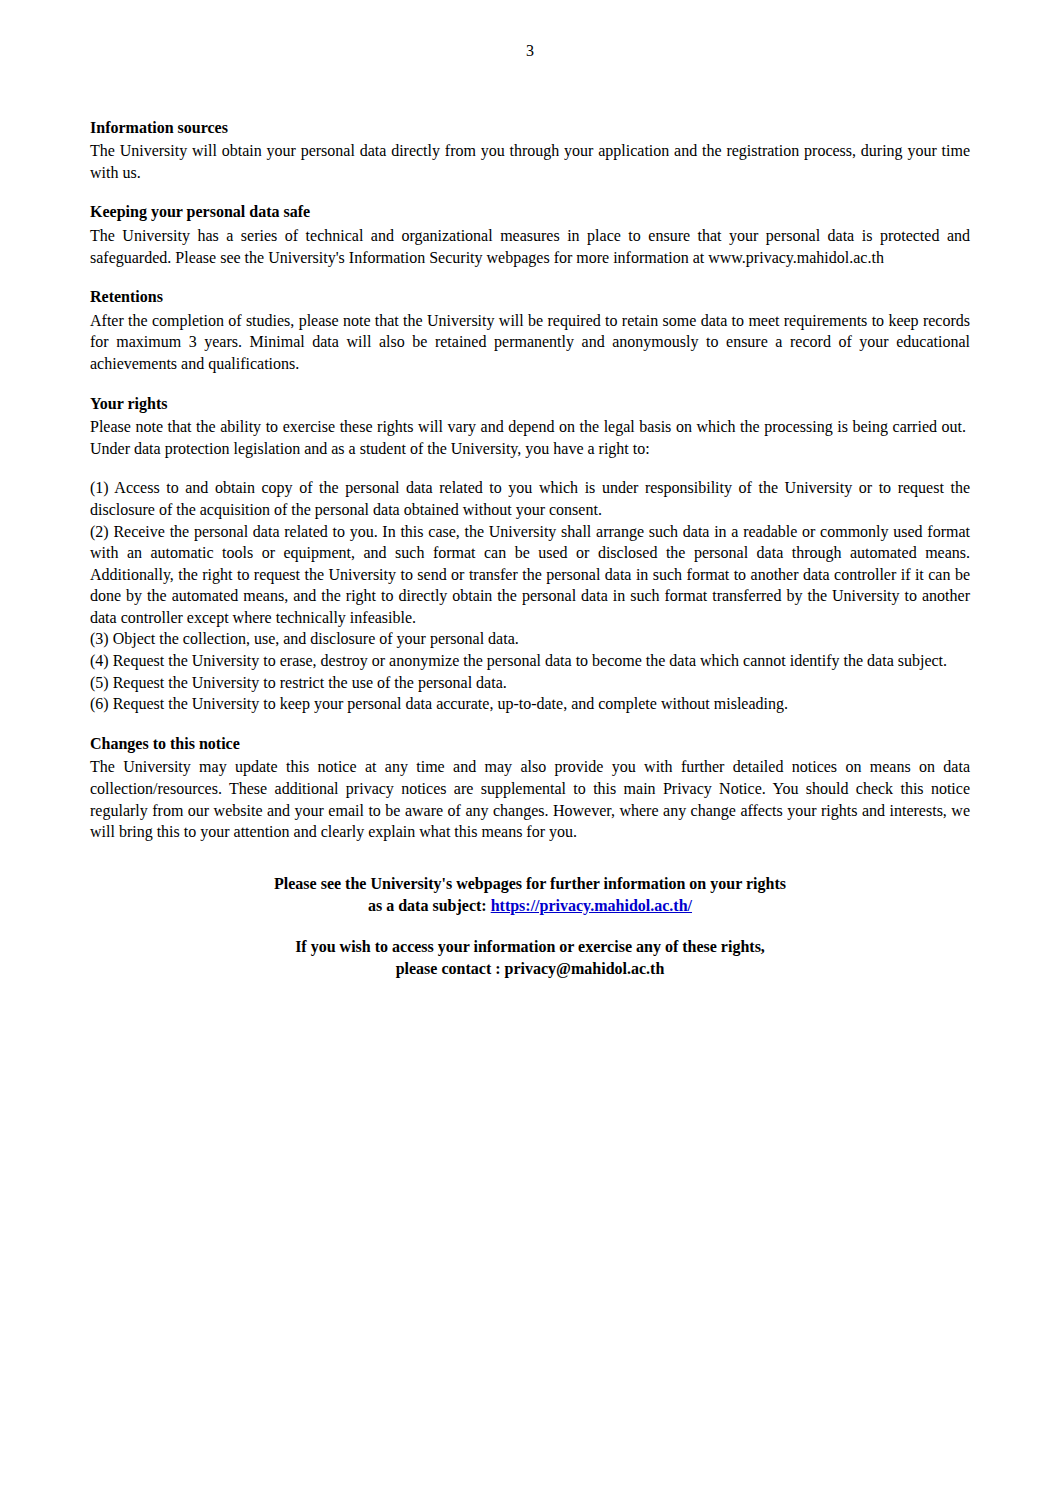3
Information sources
The University will obtain your personal data directly from you through your application and the registration process, during your time with us.
Keeping your personal data safe
The University has a series of technical and organizational measures in place to ensure that your personal data is protected and safeguarded. Please see the University's Information Security webpages for more information at www.privacy.mahidol.ac.th
Retentions
After the completion of studies, please note that the University will be required to retain some data to meet requirements to keep records for maximum 3 years. Minimal data will also be retained permanently and anonymously to ensure a record of your educational achievements and qualifications.
Your rights
Please note that the ability to exercise these rights will vary and depend on the legal basis on which the processing is being carried out. Under data protection legislation and as a student of the University, you have a right to:
(1) Access to and obtain copy of the personal data related to you which is under responsibility of the University or to request the disclosure of the acquisition of the personal data obtained without your consent.
(2) Receive the personal data related to you. In this case, the University shall arrange such data in a readable or commonly used format with an automatic tools or equipment, and such format can be used or disclosed the personal data through automated means. Additionally, the right to request the University to send or transfer the personal data in such format to another data controller if it can be done by the automated means, and the right to directly obtain the personal data in such format transferred by the University to another data controller except where technically infeasible.
(3) Object the collection, use, and disclosure of your personal data.
(4) Request the University to erase, destroy or anonymize the personal data to become the data which cannot identify the data subject.
(5) Request the University to restrict the use of the personal data.
(6) Request the University to keep your personal data accurate, up-to-date, and complete without misleading.
Changes to this notice
The University may update this notice at any time and may also provide you with further detailed notices on means on data collection/resources. These additional privacy notices are supplemental to this main Privacy Notice. You should check this notice regularly from our website and your email to be aware of any changes. However, where any change affects your rights and interests, we will bring this to your attention and clearly explain what this means for you.
Please see the University's webpages for further information on your rights
as a data subject: https://privacy.mahidol.ac.th/
If you wish to access your information or exercise any of these rights,
please contact : privacy@mahidol.ac.th